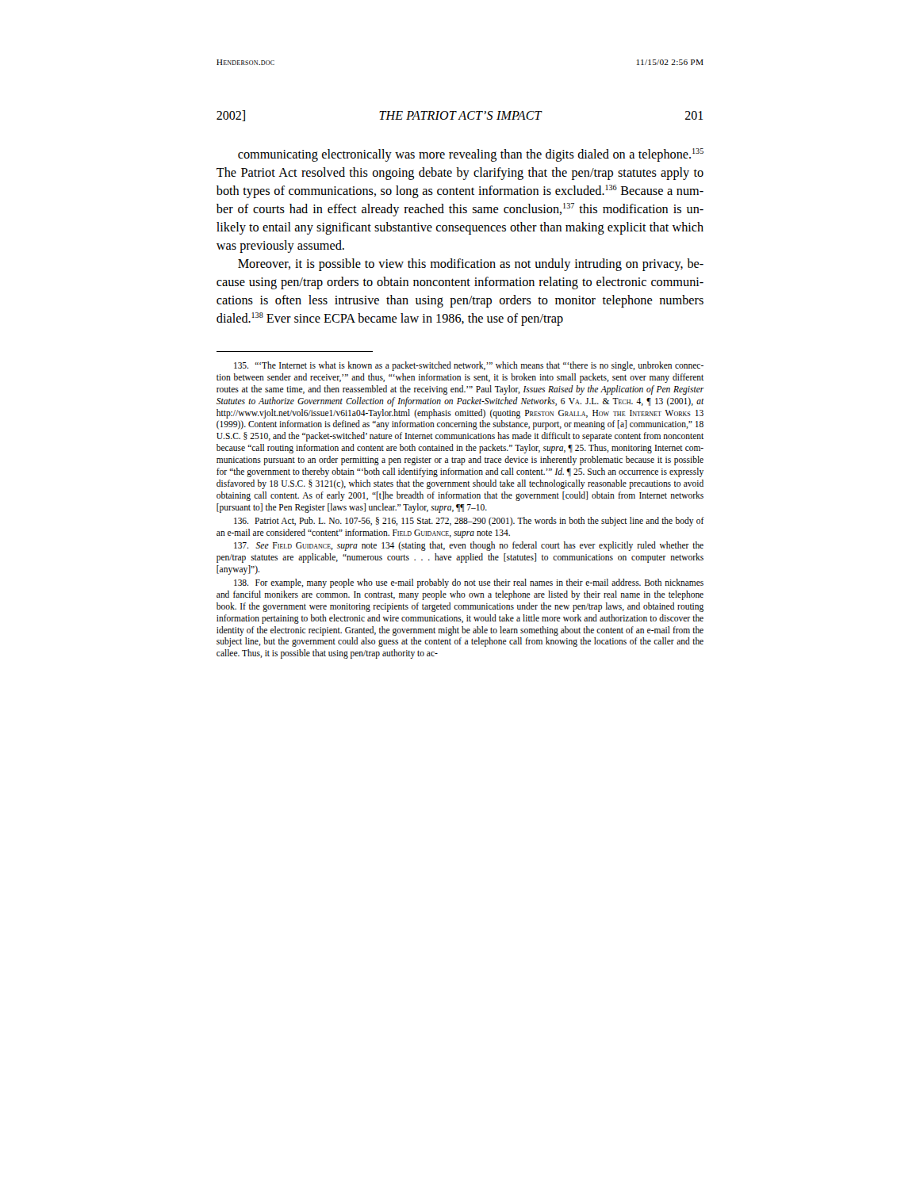Henderson.doc 11/15/02 2:56 PM
2002] THE PATRIOT ACT’S IMPACT 201
communicating electronically was more revealing than the digits dialed on a telephone.135 The Patriot Act resolved this ongoing debate by clarifying that the pen/trap statutes apply to both types of communications, so long as content information is excluded.136 Because a number of courts had in effect already reached this same conclusion,137 this modification is unlikely to entail any significant substantive consequences other than making explicit that which was previously assumed.
Moreover, it is possible to view this modification as not unduly intruding on privacy, because using pen/trap orders to obtain noncontent information relating to electronic communications is often less intrusive than using pen/trap orders to monitor telephone numbers dialed.138 Ever since ECPA became law in 1986, the use of pen/trap
135. “‘The Internet is what is known as a packet-switched network,’” which means that “‘there is no single, unbroken connection between sender and receiver,’” and thus, “‘when information is sent, it is broken into small packets, sent over many different routes at the same time, and then reassembled at the receiving end.’” Paul Taylor, Issues Raised by the Application of Pen Register Statutes to Authorize Government Collection of Information on Packet-Switched Networks, 6 Va. J.L. & Tech. 4, ¶ 13 (2001), at http://www.vjolt.net/vol6/issue1/v6i1a04-Taylor.html (emphasis omitted) (quoting Preston Gralla, How the Internet Works 13 (1999)). Content information is defined as “any information concerning the substance, purport, or meaning of [a] communication,” 18 U.S.C. § 2510, and the “packet-switched’ nature of Internet communications has made it difficult to separate content from noncontent because “call routing information and content are both contained in the packets.” Taylor, supra, ¶ 25. Thus, monitoring Internet communications pursuant to an order permitting a pen register or a trap and trace device is inherently problematic because it is possible for “the government to thereby obtain “‘both call identifying information and call content.’” Id. ¶ 25. Such an occurrence is expressly disfavored by 18 U.S.C. § 3121(c), which states that the government should take all technologically reasonable precautions to avoid obtaining call content. As of early 2001, “[t]he breadth of information that the government [could] obtain from Internet networks [pursuant to] the Pen Register [laws was] unclear.” Taylor, supra, ¶¶ 7–10.
136. Patriot Act, Pub. L. No. 107-56, § 216, 115 Stat. 272, 288–290 (2001). The words in both the subject line and the body of an e-mail are considered “content” information. Field Guidance, supra note 134.
137. See Field Guidance, supra note 134 (stating that, even though no federal court has ever explicitly ruled whether the pen/trap statutes are applicable, “numerous courts . . . have applied the [statutes] to communications on computer networks [anyway]”).
138. For example, many people who use e-mail probably do not use their real names in their e-mail address. Both nicknames and fanciful monikers are common. In contrast, many people who own a telephone are listed by their real name in the telephone book. If the government were monitoring recipients of targeted communications under the new pen/trap laws, and obtained routing information pertaining to both electronic and wire communications, it would take a little more work and authorization to discover the identity of the electronic recipient. Granted, the government might be able to learn something about the content of an e-mail from the subject line, but the government could also guess at the content of a telephone call from knowing the locations of the caller and the callee. Thus, it is possible that using pen/trap authority to ac-